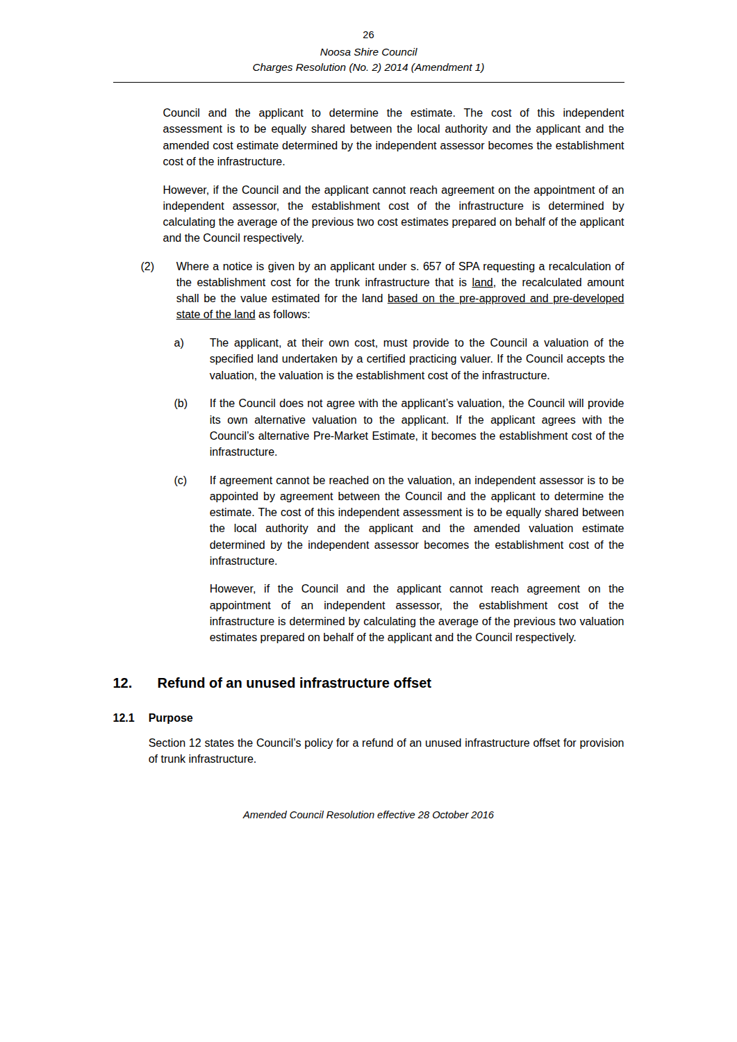26
Noosa Shire Council
Charges Resolution (No. 2) 2014 (Amendment 1)
Council and the applicant to determine the estimate. The cost of this independent assessment is to be equally shared between the local authority and the applicant and the amended cost estimate determined by the independent assessor becomes the establishment cost of the infrastructure.
However, if the Council and the applicant cannot reach agreement on the appointment of an independent assessor, the establishment cost of the infrastructure is determined by calculating the average of the previous two cost estimates prepared on behalf of the applicant and the Council respectively.
(2) Where a notice is given by an applicant under s. 657 of SPA requesting a recalculation of the establishment cost for the trunk infrastructure that is land, the recalculated amount shall be the value estimated for the land based on the pre-approved and pre-developed state of the land as follows:
a) The applicant, at their own cost, must provide to the Council a valuation of the specified land undertaken by a certified practicing valuer. If the Council accepts the valuation, the valuation is the establishment cost of the infrastructure.
(b) If the Council does not agree with the applicant’s valuation, the Council will provide its own alternative valuation to the applicant. If the applicant agrees with the Council’s alternative Pre-Market Estimate, it becomes the establishment cost of the infrastructure.
(c) If agreement cannot be reached on the valuation, an independent assessor is to be appointed by agreement between the Council and the applicant to determine the estimate. The cost of this independent assessment is to be equally shared between the local authority and the applicant and the amended valuation estimate determined by the independent assessor becomes the establishment cost of the infrastructure.
However, if the Council and the applicant cannot reach agreement on the appointment of an independent assessor, the establishment cost of the infrastructure is determined by calculating the average of the previous two valuation estimates prepared on behalf of the applicant and the Council respectively.
12. Refund of an unused infrastructure offset
12.1 Purpose
Section 12 states the Council’s policy for a refund of an unused infrastructure offset for provision of trunk infrastructure.
Amended Council Resolution effective 28 October 2016